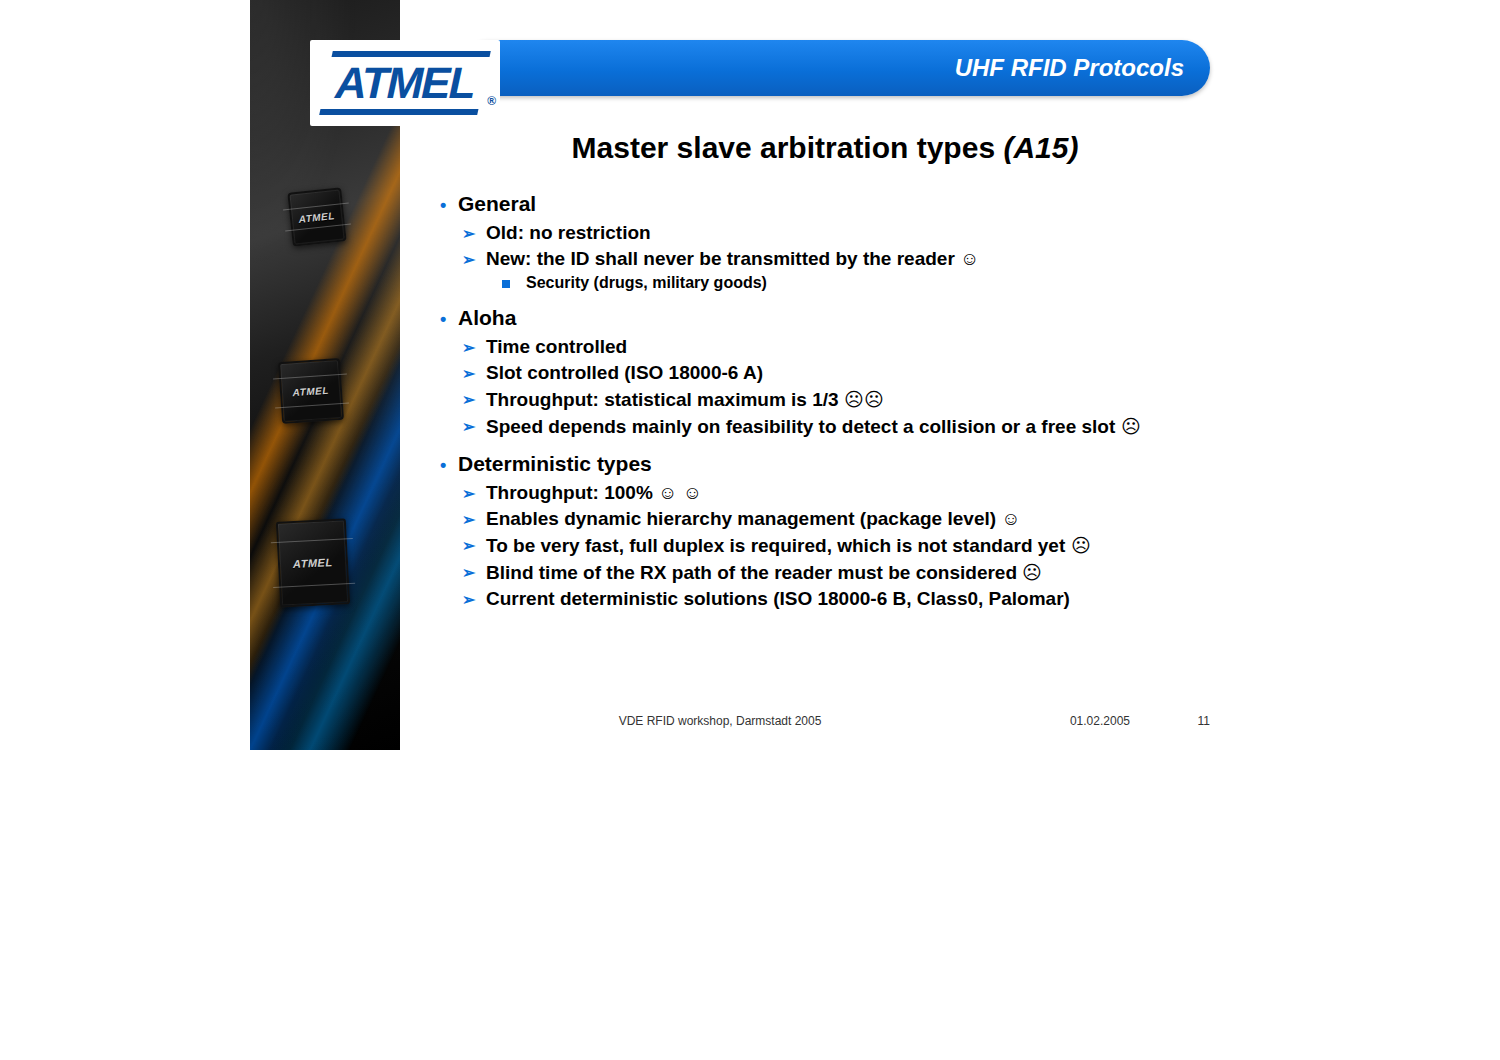ATMEL
ATMEL
ATMEL
UHF RFID Protocols
ATMEL ®
Master slave arbitration types (A15)
•General
➢Old: no restriction
➢New: the ID shall never be transmitted by the reader ☺
Security (drugs, military goods)
•Aloha
➢Time controlled
➢Slot controlled (ISO 18000-6 A)
➢Throughput: statistical maximum is 1/3 ☹☹
➢Speed depends mainly on feasibility to detect a collision or a free slot ☹
•Deterministic types
➢Throughput: 100% ☺ ☺
➢Enables dynamic hierarchy management (package level) ☺
➢To be very fast, full duplex is required, which is not standard yet ☹
➢Blind time of the RX path of the reader must be considered ☹
➢Current deterministic solutions (ISO 18000-6 B, Class0, Palomar)
VDE RFID workshop, Darmstadt 2005
01.02.2005
11